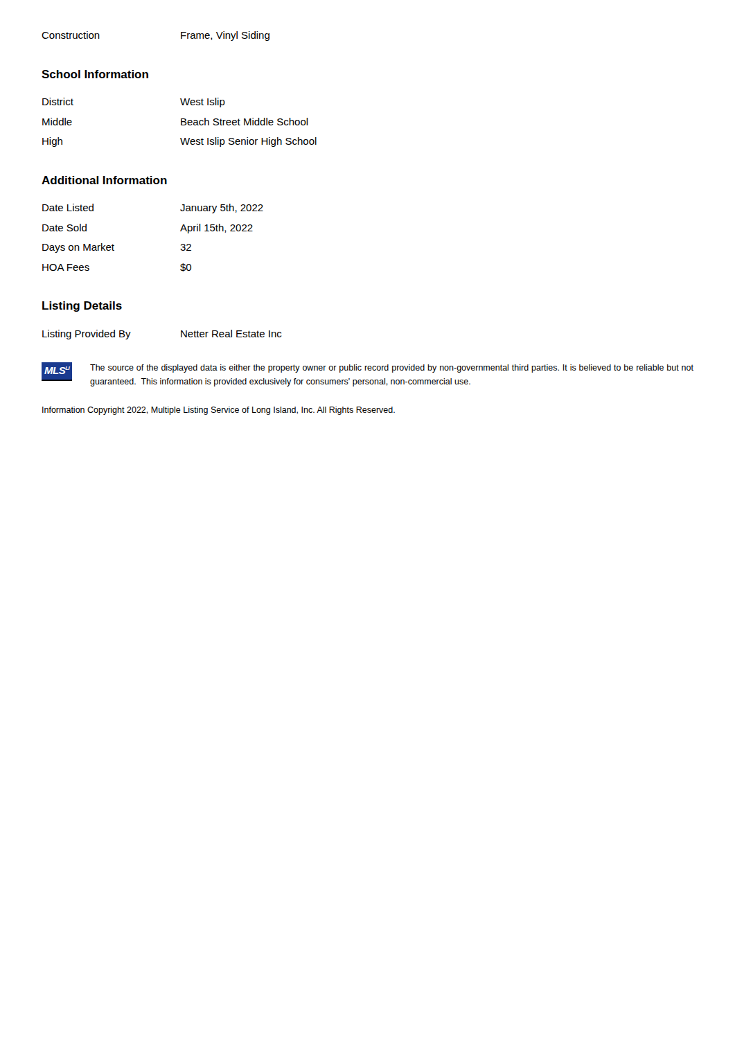Construction
Frame, Vinyl Siding
School Information
District
West Islip
Middle
Beach Street Middle School
High
West Islip Senior High School
Additional Information
Date Listed
January 5th, 2022
Date Sold
April 15th, 2022
Days on Market
32
HOA Fees
$0
Listing Details
Listing Provided By
Netter Real Estate Inc
MLSLI
The source of the displayed data is either the property owner or public record provided by non-governmental third parties. It is believed to be reliable but not guaranteed. This information is provided exclusively for consumers' personal, non-commercial use.
Information Copyright 2022, Multiple Listing Service of Long Island, Inc. All Rights Reserved.